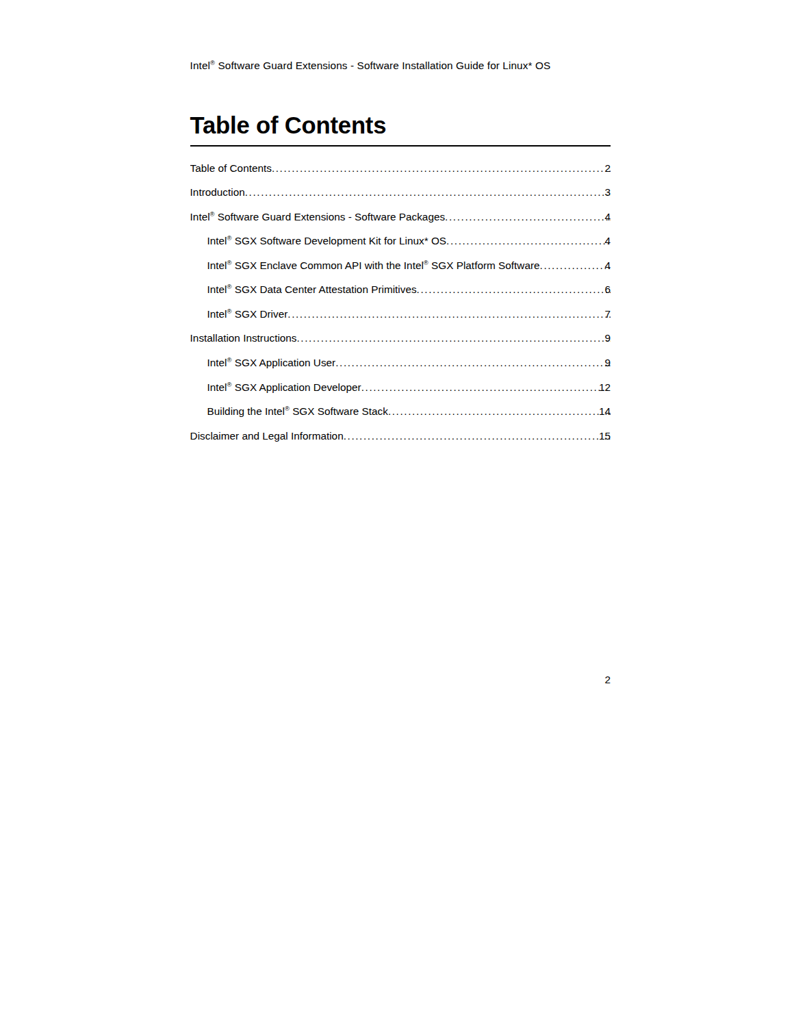Intel® Software Guard Extensions - Software Installation Guide for Linux* OS
Table of Contents
2 Table of Contents.................................................................................................................................
3 Introduction.............................................................................................................................................
4 Intel® Software Guard Extensions - Software Packages.................................................................................
4 Intel® SGX Software Development Kit for Linux* OS.................................................................................
4 Intel® SGX Enclave Common API with the Intel® SGX Platform Software.................................................
6 Intel® SGX Data Center Attestation Primitives.........................................................................................
7 Intel® SGX Driver.................................................................................................................................
9 Installation Instructions.............................................................................................................................
9 Intel® SGX Application User.................................................................................................................
12 Intel® SGX Application Developer.......................................................................................................
14 Building the Intel® SGX Software Stack.................................................................................................
15 Disclaimer and Legal Information.............................................................................................................
2